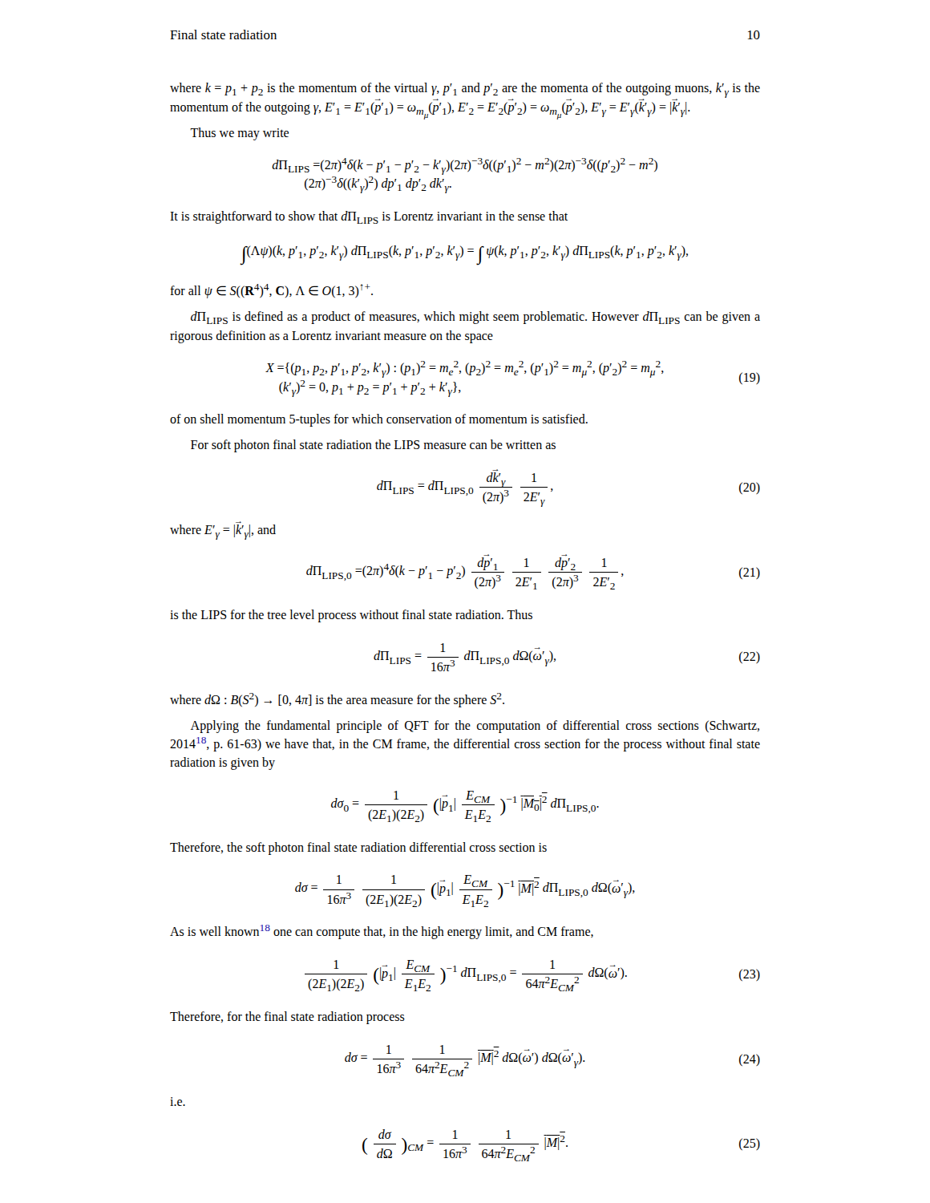Final state radiation 10
where k = p1 + p2 is the momentum of the virtual γ, p′1 and p′2 are the momenta of the outgoing muons, k′γ is the momentum of the outgoing γ, E′1 = E′1(p′1) = ωmμ(p′1), E′2 = E′2(p′2) = ωmμ(p′2), E′γ = E′γ(k′γ) = |k′γ|.
Thus we may write
d ΠLIPS =(2π)4δ(k − p′1 − p′2 − k′γ)(2π)−3δ((p′1)2 − m2)(2π)−3δ((p′2)2 − m2)
(2π)−3δ((k′γ)2) dp′1 dp′2 dk′γ.
It is straightforward to show that d ΠLIPS is Lorentz invariant in the sense that
∫(Λψ)(k, p′1, p′2, k′γ) d ΠLIPS(k, p′1, p′2, k′γ) = ∫ ψ(k, p′1, p′2, k′γ) d ΠLIPS(k, p′1, p′2, k′γ),
for all ψ ∈ S((R4)4, C), Λ ∈ O(1, 3)↑+.
d ΠLIPS is defined as a product of measures, which might seem problematic. However d ΠLIPS can be given a rigorous definition as a Lorentz invariant measure on the space
X ={(p1, p2, p′1, p′2, k′γ) : (p1)2 = me2, (p2)2 = me2, (p′1)2 = mμ2, (p′2)2 = mμ2,
(k′γ)2 = 0, p1 + p2 = p′1 + p′2 + k′γ},
(19)
of on shell momentum 5-tuples for which conservation of momentum is satisfied.
For soft photon final state radiation the LIPS measure can be written as
d ΠLIPS = d ΠLIPS,0 dk′γ(2π)3 12E′γ, (20)
where E′γ = |k′γ|, and
d ΠLIPS,0 =(2π)4δ(k − p′1 − p′2) dp′1(2π)3 12E′1 dp′2(2π)3 12E′2, (21)
is the LIPS for the tree level process without final state radiation. Thus
d ΠLIPS = 116π3 d ΠLIPS,0 d Ω(ω′γ), (22)
where d Ω : B(S2) → [0, 4π] is the area measure for the sphere S2.
Applying the fundamental principle of QFT for the computation of differential cross sections (Schwartz, 201418, p. 61-63) we have that, in the CM frame, the differential cross section for the process without final state radiation is given by
dσ0 = 1(2E1)(2E2) (|p1| ECM E1E2 )−1 |M0|2 d ΠLIPS,0.
Therefore, the soft photon final state radiation differential cross section is
dσ = 116π3 1(2E1)(2E2) (|p1| ECM E1E2 )−1 |M|2 d ΠLIPS,0 d Ω(ω′γ),
As is well known18 one can compute that, in the high energy limit, and CM frame,
1(2E1)(2E2) (|p1| ECM E1E2 )−1 d ΠLIPS,0 = 164π2ECM2 d Ω(ω′). (23)
Therefore, for the final state radiation process
dσ = 116π3 164π2ECM2 |M|2 d Ω(ω′) d Ω(ω′γ). (24)
i.e.
( dσ d Ω )CM = 116π3 164π2ECM2 |M|2. (25)